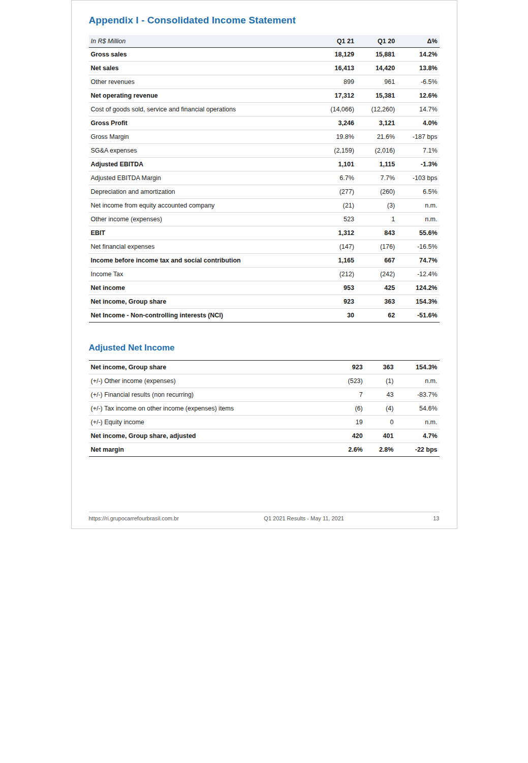Appendix I - Consolidated Income Statement
| In R$ Million | Q1 21 | Q1 20 | Δ% |
| --- | --- | --- | --- |
| Gross sales | 18,129 | 15,881 | 14.2% |
| Net sales | 16,413 | 14,420 | 13.8% |
| Other revenues | 899 | 961 | -6.5% |
| Net operating revenue | 17,312 | 15,381 | 12.6% |
| Cost of goods sold, service and financial operations | (14,066) | (12,260) | 14.7% |
| Gross Profit | 3,246 | 3,121 | 4.0% |
| Gross Margin | 19.8% | 21.6% | -187 bps |
| SG&A expenses | (2,159) | (2,016) | 7.1% |
| Adjusted EBITDA | 1,101 | 1,115 | -1.3% |
| Adjusted EBITDA Margin | 6.7% | 7.7% | -103 bps |
| Depreciation and amortization | (277) | (260) | 6.5% |
| Net income from equity accounted company | (21) | (3) | n.m. |
| Other income (expenses) | 523 | 1 | n.m. |
| EBIT | 1,312 | 843 | 55.6% |
| Net financial expenses | (147) | (176) | -16.5% |
| Income before income tax and social contribution | 1,165 | 667 | 74.7% |
| Income Tax | (212) | (242) | -12.4% |
| Net income | 953 | 425 | 124.2% |
| Net income, Group share | 923 | 363 | 154.3% |
| Net Income - Non-controlling interests (NCI) | 30 | 62 | -51.6% |
Adjusted Net Income
| Net income, Group share | 923 | 363 | 154.3% |
| (+/-) Other income (expenses) | (523) | (1) | n.m. |
| (+/-) Financial results (non recurring) | 7 | 43 | -83.7% |
| (+/-) Tax income on other income (expenses) items | (6) | (4) | 54.6% |
| (+/-) Equity income | 19 | 0 | n.m. |
| Net income, Group share, adjusted | 420 | 401 | 4.7% |
| Net margin | 2.6% | 2.8% | -22 bps |
https://ri.grupocarrefourbrasil.com.br Q1 2021 Results - May 11, 2021 13